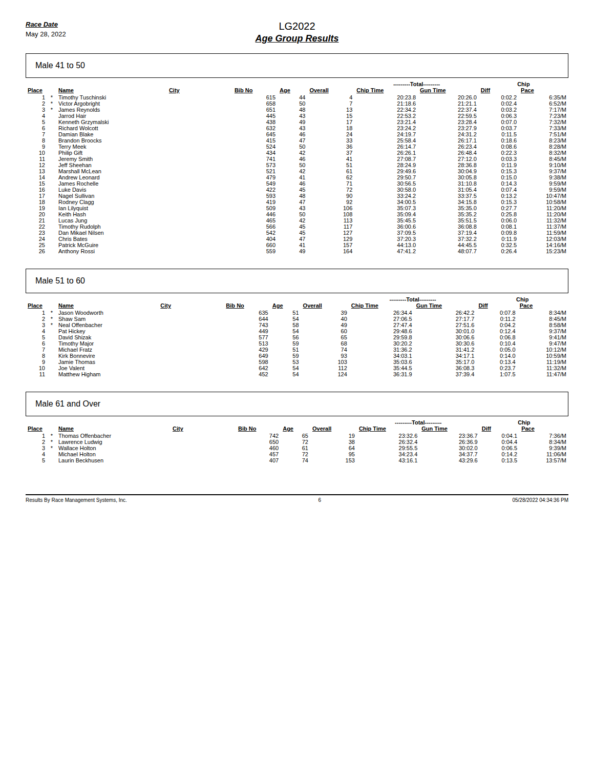Race Date
May 28, 2022
LG2022
Age Group Results
Male 41 to 50
| | | ---------Total--------- | Chip |
| --- | --- | --- | --- |
| Place | | Name | City | Bib No | Age | Overall | Chip Time | Gun Time | Diff | Pace |
| 1 | * | Timothy Tuschinski | | 615 | 44 | 4 | 20:23.8 | 20:26.0 | 0:02.2 | 6:35/M |
| 2 | * | Victor Argobright | | 658 | 50 | 7 | 21:18.6 | 21:21.1 | 0:02.4 | 6:52/M |
| 3 | * | James Reynolds | | 651 | 48 | 13 | 22:34.2 | 22:37.4 | 0:03.2 | 7:17/M |
| 4 | | Jarrod Hair | | 445 | 43 | 15 | 22:53.2 | 22:59.5 | 0:06.3 | 7:23/M |
| 5 | | Kenneth Grzymalski | | 438 | 49 | 17 | 23:21.4 | 23:28.4 | 0:07.0 | 7:32/M |
| 6 | | Richard Wolcott | | 632 | 43 | 18 | 23:24.2 | 23:27.9 | 0:03.7 | 7:33/M |
| 7 | | Damian Blake | | 645 | 46 | 24 | 24:19.7 | 24:31.2 | 0:11.5 | 7:51/M |
| 8 | | Brandon Broocks | | 415 | 47 | 33 | 25:58.4 | 26:17.1 | 0:18.6 | 8:23/M |
| 9 | | Terry Meek | | 524 | 50 | 36 | 26:14.7 | 26:23.4 | 0:08.6 | 8:28/M |
| 10 | | Philip Gift | | 434 | 42 | 37 | 26:26.1 | 26:48.4 | 0:22.3 | 8:32/M |
| 11 | | Jeremy Smith | | 741 | 46 | 41 | 27:08.7 | 27:12.0 | 0:03.3 | 8:45/M |
| 12 | | Jeff Sheehan | | 573 | 50 | 51 | 28:24.9 | 28:36.8 | 0:11.9 | 9:10/M |
| 13 | | Marshall McLean | | 521 | 42 | 61 | 29:49.6 | 30:04.9 | 0:15.3 | 9:37/M |
| 14 | | Andrew Leonard | | 479 | 41 | 62 | 29:50.7 | 30:05.8 | 0:15.0 | 9:38/M |
| 15 | | James Rochelle | | 549 | 46 | 71 | 30:56.5 | 31:10.8 | 0:14.3 | 9:59/M |
| 16 | | Luke Davis | | 422 | 45 | 72 | 30:58.0 | 31:05.4 | 0:07.4 | 9:59/M |
| 17 | | Nagel Sullivan | | 593 | 48 | 90 | 33:24.2 | 33:37.5 | 0:13.2 | 10:47/M |
| 18 | | Rodney Clagg | | 419 | 47 | 92 | 34:00.5 | 34:15.8 | 0:15.3 | 10:58/M |
| 19 | | Ian Lilyquist | | 509 | 43 | 106 | 35:07.3 | 35:35.0 | 0:27.7 | 11:20/M |
| 20 | | Keith Hash | | 446 | 50 | 108 | 35:09.4 | 35:35.2 | 0:25.8 | 11:20/M |
| 21 | | Lucas Jung | | 465 | 42 | 113 | 35:45.5 | 35:51.5 | 0:06.0 | 11:32/M |
| 22 | | Timothy Rudolph | | 566 | 45 | 117 | 36:00.6 | 36:08.8 | 0:08.1 | 11:37/M |
| 23 | | Dan Mikael Nilsen | | 542 | 45 | 127 | 37:09.5 | 37:19.4 | 0:09.8 | 11:59/M |
| 24 | | Chris Bates | | 404 | 47 | 129 | 37:20.3 | 37:32.2 | 0:11.9 | 12:03/M |
| 25 | | Patrick McGuire | | 660 | 41 | 157 | 44:13.0 | 44:45.5 | 0:32.5 | 14:16/M |
| 26 | | Anthony Rossi | | 559 | 49 | 164 | 47:41.2 | 48:07.7 | 0:26.4 | 15:23/M |
Male 51 to 60
| | | ---------Total--------- | Chip |
| --- | --- | --- | --- |
| Place | | Name | City | Bib No | Age | Overall | Chip Time | Gun Time | Diff | Pace |
| 1 | * | Jason Woodworth | | 635 | 51 | 39 | 26:34.4 | 26:42.2 | 0:07.8 | 8:34/M |
| 2 | * | Shaw Sam | | 644 | 54 | 40 | 27:06.5 | 27:17.7 | 0:11.2 | 8:45/M |
| 3 | * | Neal Offenbacher | | 743 | 58 | 49 | 27:47.4 | 27:51.6 | 0:04.2 | 8:58/M |
| 4 | | Pat Hickey | | 449 | 54 | 60 | 29:48.6 | 30:01.0 | 0:12.4 | 9:37/M |
| 5 | | David Shizak | | 577 | 56 | 65 | 29:59.8 | 30:06.6 | 0:06.8 | 9:41/M |
| 6 | | Timothy Major | | 513 | 59 | 68 | 30:20.2 | 30:30.6 | 0:10.4 | 9:47/M |
| 7 | | Michael Fratz | | 429 | 51 | 74 | 31:36.2 | 31:41.2 | 0:05.0 | 10:12/M |
| 8 | | Kirk Bonnevire | | 649 | 59 | 93 | 34:03.1 | 34:17.1 | 0:14.0 | 10:59/M |
| 9 | | Jamie Thomas | | 598 | 53 | 103 | 35:03.6 | 35:17.0 | 0:13.4 | 11:19/M |
| 10 | | Joe Valent | | 642 | 54 | 112 | 35:44.5 | 36:08.3 | 0:23.7 | 11:32/M |
| 11 | | Matthew Higham | | 452 | 54 | 124 | 36:31.9 | 37:39.4 | 1:07.5 | 11:47/M |
Male 61 and Over
| | | ---------Total--------- | Chip |
| --- | --- | --- | --- |
| Place | | Name | City | Bib No | Age | Overall | Chip Time | Gun Time | Diff | Pace |
| 1 | * | Thomas Offenbacher | | 742 | 65 | 19 | 23:32.6 | 23:36.7 | 0:04.1 | 7:36/M |
| 2 | * | Lawrence Ludwig | | 650 | 72 | 38 | 26:32.4 | 26:36.9 | 0:04.4 | 8:34/M |
| 3 | * | Wallace Holton | | 460 | 61 | 64 | 29:55.5 | 30:02.0 | 0:06.5 | 9:39/M |
| 4 | | Michael Holton | | 457 | 72 | 95 | 34:23.4 | 34:37.7 | 0:14.2 | 11:06/M |
| 5 | | Laurin Beckhusen | | 407 | 74 | 153 | 43:16.1 | 43:29.6 | 0:13.5 | 13:57/M |
Results By Race Management Systems, Inc.
6
05/28/2022 04:34:36 PM